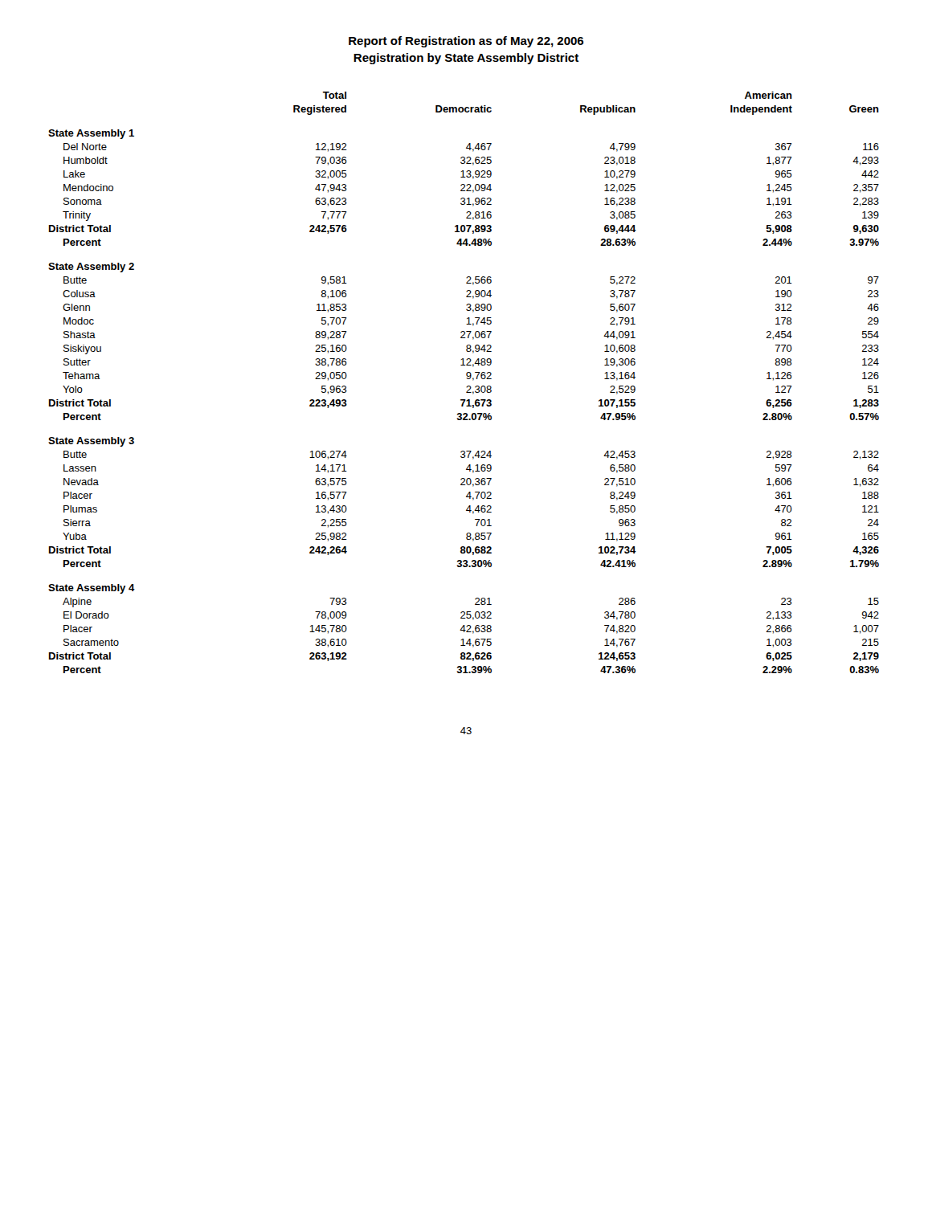Report of Registration as of May 22, 2006 Registration by State Assembly District
| | Total | | | American | |
| --- | --- | --- | --- | --- | --- |
| | Registered | Democratic | Republican | Independent | Green |
| State Assembly 1 |
| Del Norte | 12,192 | 4,467 | 4,799 | 367 | 116 |
| Humboldt | 79,036 | 32,625 | 23,018 | 1,877 | 4,293 |
| Lake | 32,005 | 13,929 | 10,279 | 965 | 442 |
| Mendocino | 47,943 | 22,094 | 12,025 | 1,245 | 2,357 |
| Sonoma | 63,623 | 31,962 | 16,238 | 1,191 | 2,283 |
| Trinity | 7,777 | 2,816 | 3,085 | 263 | 139 |
| District Total | 242,576 | 107,893 | 69,444 | 5,908 | 9,630 |
| Percent | | 44.48% | 28.63% | 2.44% | 3.97% |
| State Assembly 2 |
| Butte | 9,581 | 2,566 | 5,272 | 201 | 97 |
| Colusa | 8,106 | 2,904 | 3,787 | 190 | 23 |
| Glenn | 11,853 | 3,890 | 5,607 | 312 | 46 |
| Modoc | 5,707 | 1,745 | 2,791 | 178 | 29 |
| Shasta | 89,287 | 27,067 | 44,091 | 2,454 | 554 |
| Siskiyou | 25,160 | 8,942 | 10,608 | 770 | 233 |
| Sutter | 38,786 | 12,489 | 19,306 | 898 | 124 |
| Tehama | 29,050 | 9,762 | 13,164 | 1,126 | 126 |
| Yolo | 5,963 | 2,308 | 2,529 | 127 | 51 |
| District Total | 223,493 | 71,673 | 107,155 | 6,256 | 1,283 |
| Percent | | 32.07% | 47.95% | 2.80% | 0.57% |
| State Assembly 3 |
| Butte | 106,274 | 37,424 | 42,453 | 2,928 | 2,132 |
| Lassen | 14,171 | 4,169 | 6,580 | 597 | 64 |
| Nevada | 63,575 | 20,367 | 27,510 | 1,606 | 1,632 |
| Placer | 16,577 | 4,702 | 8,249 | 361 | 188 |
| Plumas | 13,430 | 4,462 | 5,850 | 470 | 121 |
| Sierra | 2,255 | 701 | 963 | 82 | 24 |
| Yuba | 25,982 | 8,857 | 11,129 | 961 | 165 |
| District Total | 242,264 | 80,682 | 102,734 | 7,005 | 4,326 |
| Percent | | 33.30% | 42.41% | 2.89% | 1.79% |
| State Assembly 4 |
| Alpine | 793 | 281 | 286 | 23 | 15 |
| El Dorado | 78,009 | 25,032 | 34,780 | 2,133 | 942 |
| Placer | 145,780 | 42,638 | 74,820 | 2,866 | 1,007 |
| Sacramento | 38,610 | 14,675 | 14,767 | 1,003 | 215 |
| District Total | 263,192 | 82,626 | 124,653 | 6,025 | 2,179 |
| Percent | | 31.39% | 47.36% | 2.29% | 0.83% |
43